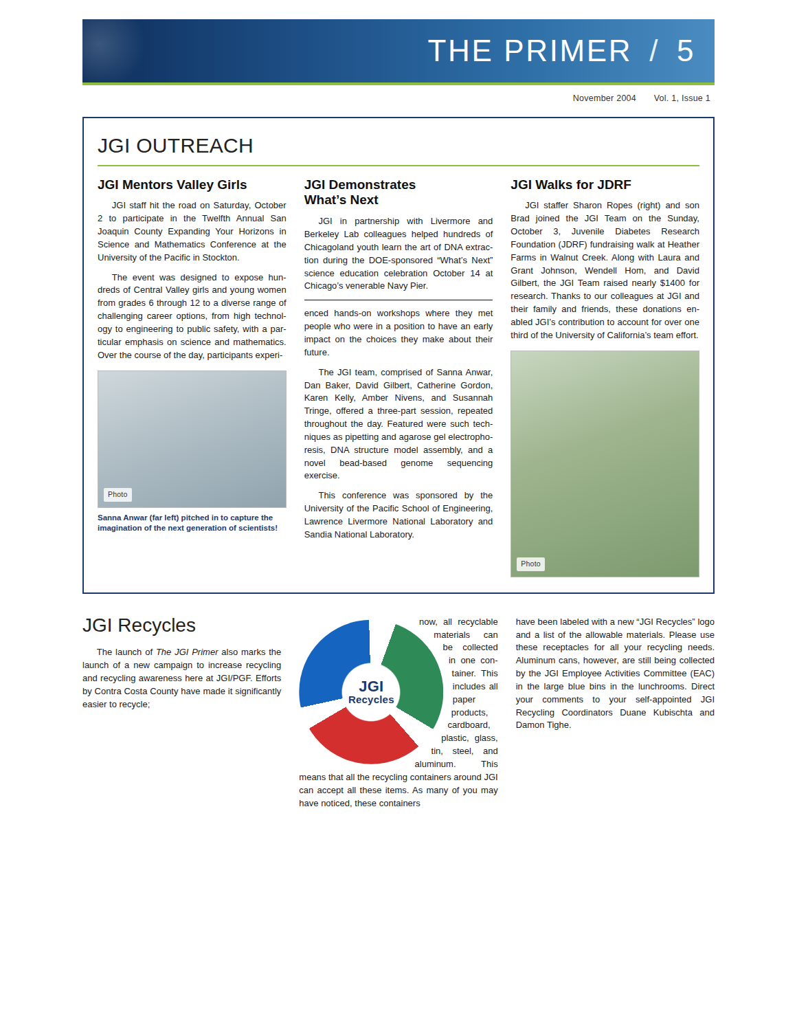The Primer / 5
November 2004 Vol. 1, Issue 1
JGI OUTREACH
JGI Mentors Valley Girls
JGI staff hit the road on Saturday, October 2 to participate in the Twelfth Annual San Joaquin County Expanding Your Horizons in Science and Mathematics Conference at the University of the Pacific in Stockton.
The event was designed to expose hundreds of Central Valley girls and young women from grades 6 through 12 to a diverse range of challenging career options, from high technology to engineering to public safety, with a particular emphasis on science and mathematics. Over the course of the day, participants experi-
Photo
Sanna Anwar (far left) pitched in to capture the imagination of the next generation of scientists!
JGI Demonstrates
What’s Next
JGI in partnership with Livermore and Berkeley Lab colleagues helped hundreds of Chicagoland youth learn the art of DNA extraction during the DOE-sponsored “What’s Next” science education celebration October 14 at Chicago’s venerable Navy Pier.
enced hands-on workshops where they met people who were in a position to have an early impact on the choices they make about their future.
The JGI team, comprised of Sanna Anwar, Dan Baker, David Gilbert, Catherine Gordon, Karen Kelly, Amber Nivens, and Susannah Tringe, offered a three-part session, repeated throughout the day. Featured were such techniques as pipetting and agarose gel electrophoresis, DNA structure model assembly, and a novel bead-based genome sequencing exercise.
This conference was sponsored by the University of the Pacific School of Engineering, Lawrence Livermore National Laboratory and Sandia National Laboratory.
JGI Walks for JDRF
JGI staffer Sharon Ropes (right) and son Brad joined the JGI Team on the Sunday, October 3, Juvenile Diabetes Research Foundation (JDRF) fundraising walk at Heather Farms in Walnut Creek. Along with Laura and Grant Johnson, Wendell Hom, and David Gilbert, the JGI Team raised nearly $1400 for research. Thanks to our colleagues at JGI and their family and friends, these donations enabled JGI’s contribution to account for over one third of the University of California’s team effort.
Photo
JGI Recycles
The launch of The JGI Primer also marks the launch of a new campaign to increase recycling and recycling awareness here at JGI/PGF. Efforts by Contra Costa County have made it significantly easier to recycle;
JGIRecycles
now, all recyclable materials can be collected in one container. This includes all paper products, cardboard, plastic, glass, tin, steel, and aluminum. This means that all the recycling containers around JGI can accept all these items. As many of you may have noticed, these containers
have been labeled with a new “JGI Recycles” logo and a list of the allowable materials. Please use these receptacles for all your recycling needs. Aluminum cans, however, are still being collected by the JGI Employee Activities Committee (EAC) in the large blue bins in the lunchrooms. Direct your comments to your self-appointed JGI Recycling Coordinators Duane Kubischta and Damon Tighe.